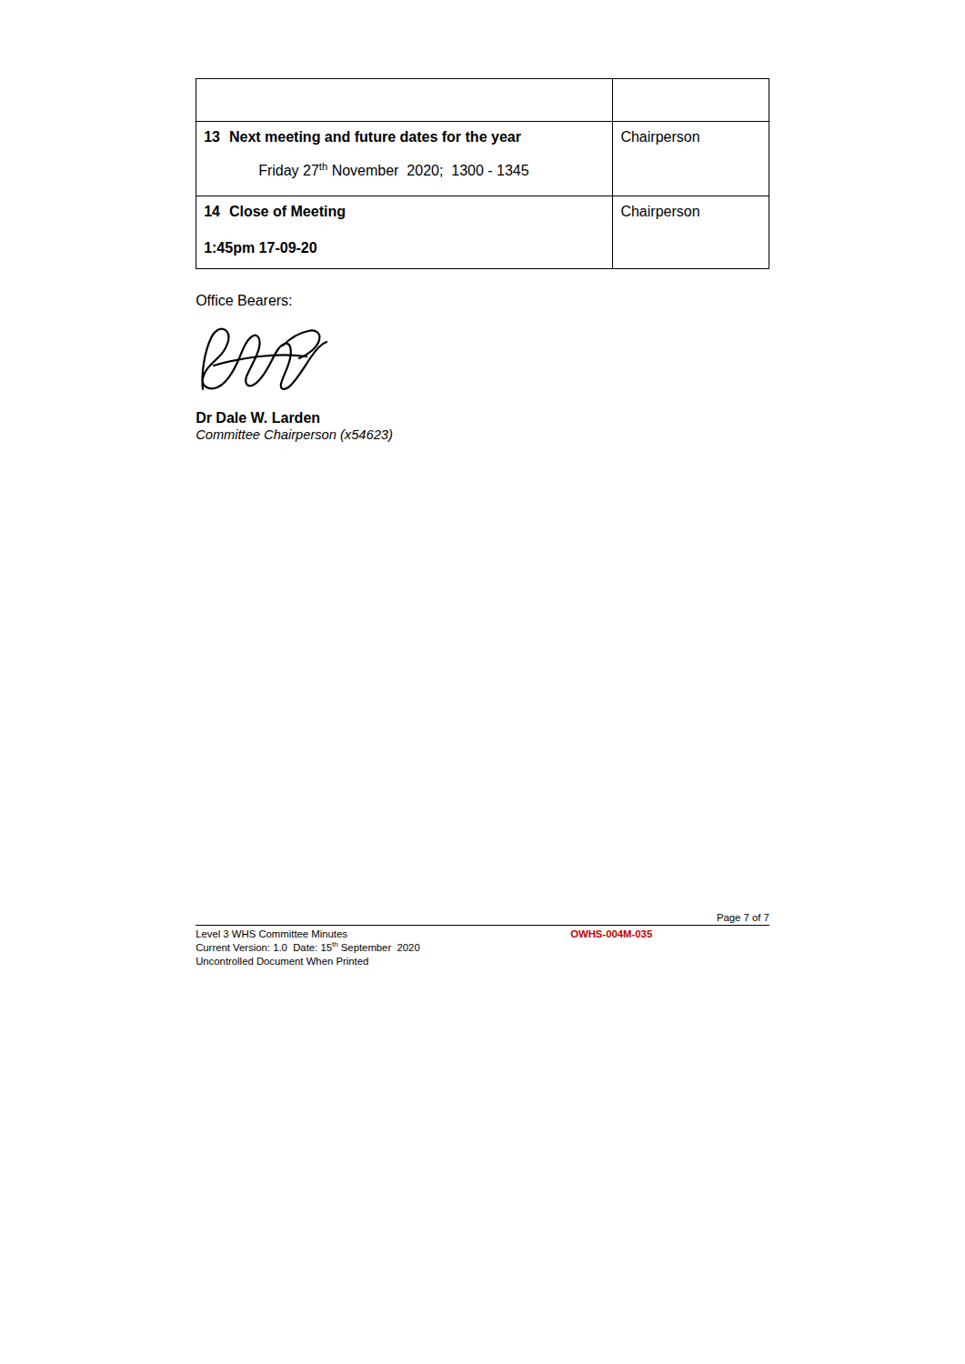| 13 Next meeting and future dates for the year Friday 27 th November 2020; 1300 - 1345 | Chairperson |
| 14 Close of Meeting 1:45pm 17-09-20 | Chairperson |
Office Bearers:
Dr Dale W. Larden
Committee Chairperson (x54623)
Page 7 of 7
Level 3 WHS Committee Minutes
Current Version: 1.0 Date: 15th September 2020
Uncontrolled Document When Printed
OWHS-004M-035